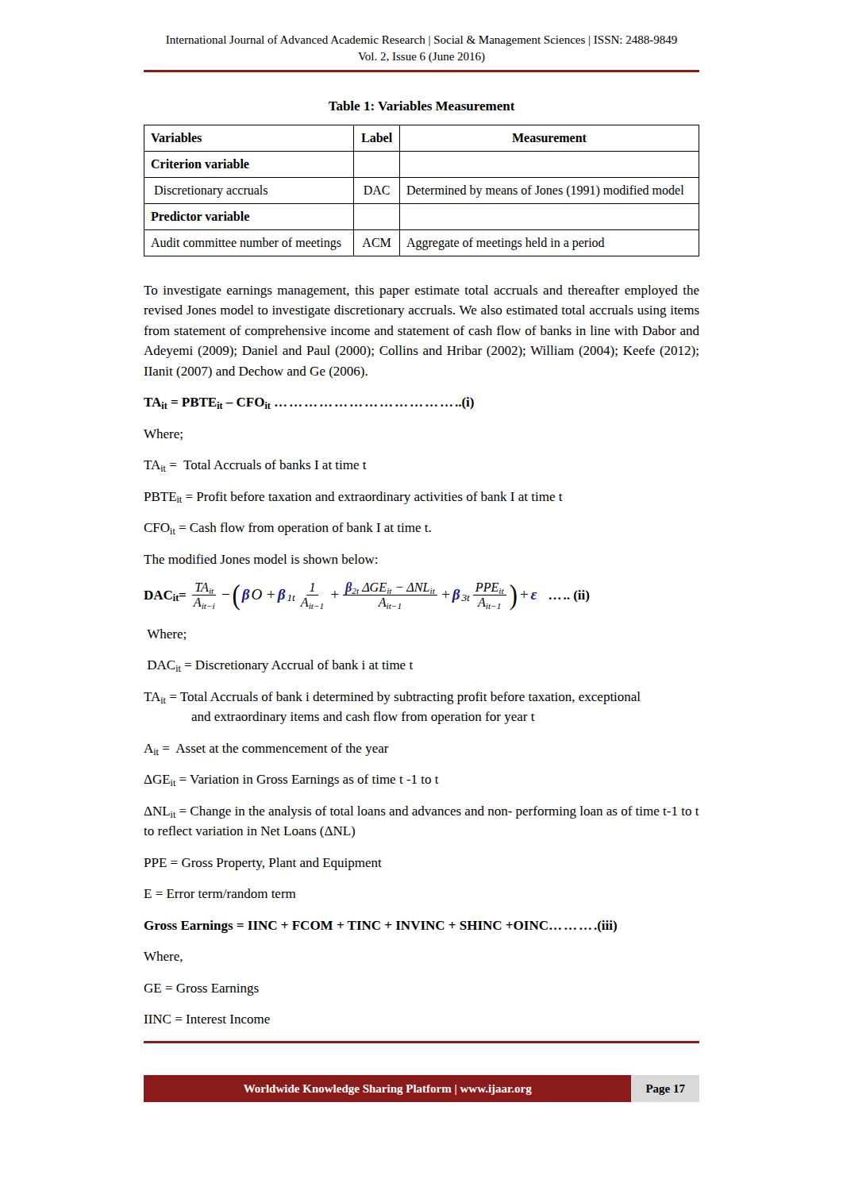International Journal of Advanced Academic Research | Social & Management Sciences | ISSN: 2488-9849 Vol. 2, Issue 6 (June 2016)
Table 1: Variables Measurement
| Variables | Label | Measurement |
| --- | --- | --- |
| Criterion variable | | |
| Discretionary accruals | DAC | Determined by means of Jones (1991) modified model |
| Predictor variable | | |
| Audit committee number of meetings | ACM | Aggregate of meetings held in a period |
To investigate earnings management, this paper estimate total accruals and thereafter employed the revised Jones model to investigate discretionary accruals. We also estimated total accruals using items from statement of comprehensive income and statement of cash flow of banks in line with Dabor and Adeyemi (2009); Daniel and Paul (2000); Collins and Hribar (2002); William (2004); Keefe (2012); IIanit (2007) and Dechow and Ge (2006).
TAit = PBTEit – CFOit ………………………………..(i)
Where;
TAit = Total Accruals of banks I at time t
PBTEit = Profit before taxation and extraordinary activities of bank I at time t
CFOit = Cash flow from operation of bank I at time t.
The modified Jones model is shown below:
DACit= TAit Ait−i − ( β O + β1t 1 Ait−1 + β2t ΔGEit − ΔNLit Ait−1 + β3t PPEit Ait−1 ) + ε ….. (ii)
Where;
DACit = Discretionary Accrual of bank i at time t
TAit = Total Accruals of bank i determined by subtracting profit before taxation, exceptional
and extraordinary items and cash flow from operation for year t
Ait = Asset at the commencement of the year
ΔGEit = Variation in Gross Earnings as of time t -1 to t
ΔNLit = Change in the analysis of total loans and advances and non- performing loan as of time t-1 to t to reflect variation in Net Loans (ΔNL)
PPE = Gross Property, Plant and Equipment
E = Error term/random term
Gross Earnings = IINC + FCOM + TINC + INVINC + SHINC +OINC……….(iii)
Where,
GE = Gross Earnings
IINC = Interest Income
Worldwide Knowledge Sharing Platform | www.ijaar.org
Page 17